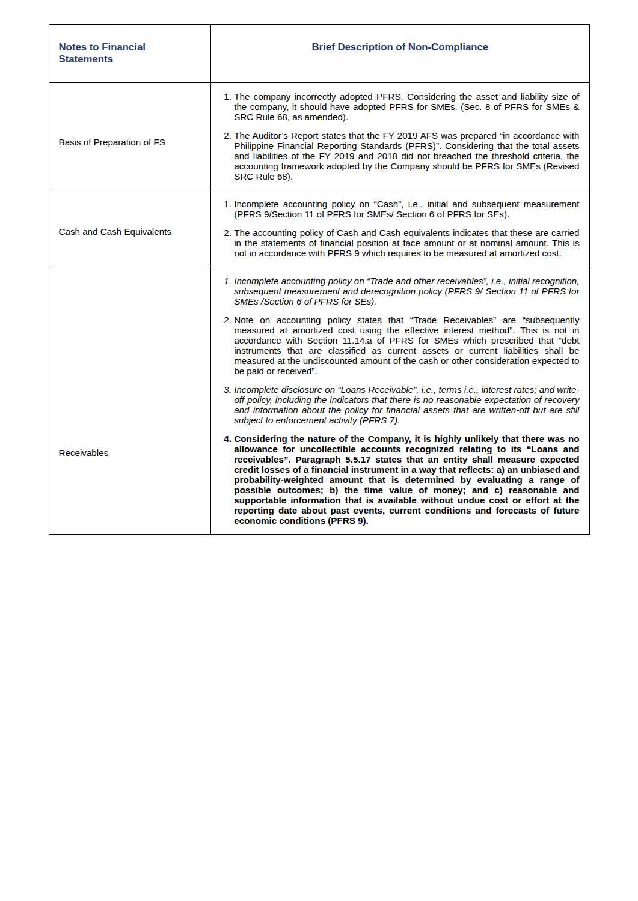| Notes to Financial Statements | Brief Description of Non-Compliance |
| --- | --- |
| Basis of Preparation of FS | The company incorrectly adopted PFRS. Considering the asset and liability size of the company, it should have adopted PFRS for SMEs. (Sec. 8 of PFRS for SMEs & SRC Rule 68, as amended). The Auditor’s Report states that the FY 2019 AFS was prepared “in accordance with Philippine Financial Reporting Standards (PFRS)”. Considering that the total assets and liabilities of the FY 2019 and 2018 did not breached the threshold criteria, the accounting framework adopted by the Company should be PFRS for SMEs (Revised SRC Rule 68). |
| Cash and Cash Equivalents | Incomplete accounting policy on “Cash”, i.e., initial and subsequent measurement (PFRS 9/Section 11 of PFRS for SMEs/ Section 6 of PFRS for SEs). The accounting policy of Cash and Cash equivalents indicates that these are carried in the statements of financial position at face amount or at nominal amount. This is not in accordance with PFRS 9 which requires to be measured at amortized cost. |
| Receivables | Incomplete accounting policy on “Trade and other receivables”, i.e., initial recognition, subsequent measurement and derecognition policy (PFRS 9/ Section 11 of PFRS for SMEs /Section 6 of PFRS for SEs). Note on accounting policy states that “Trade Receivables” are “subsequently measured at amortized cost using the effective interest method”. This is not in accordance with Section 11.14.a of PFRS for SMEs which prescribed that “debt instruments that are classified as current assets or current liabilities shall be measured at the undiscounted amount of the cash or other consideration expected to be paid or received”. Incomplete disclosure on “Loans Receivable”, i.e., terms i.e., interest rates; and write-off policy, including the indicators that there is no reasonable expectation of recovery and information about the policy for financial assets that are written-off but are still subject to enforcement activity (PFRS 7). Considering the nature of the Company, it is highly unlikely that there was no allowance for uncollectible accounts recognized relating to its “Loans and receivables”. Paragraph 5.5.17 states that an entity shall measure expected credit losses of a financial instrument in a way that reflects: a) an unbiased and probability-weighted amount that is determined by evaluating a range of possible outcomes; b) the time value of money; and c) reasonable and supportable information that is available without undue cost or effort at the reporting date about past events, current conditions and forecasts of future economic conditions (PFRS 9). |